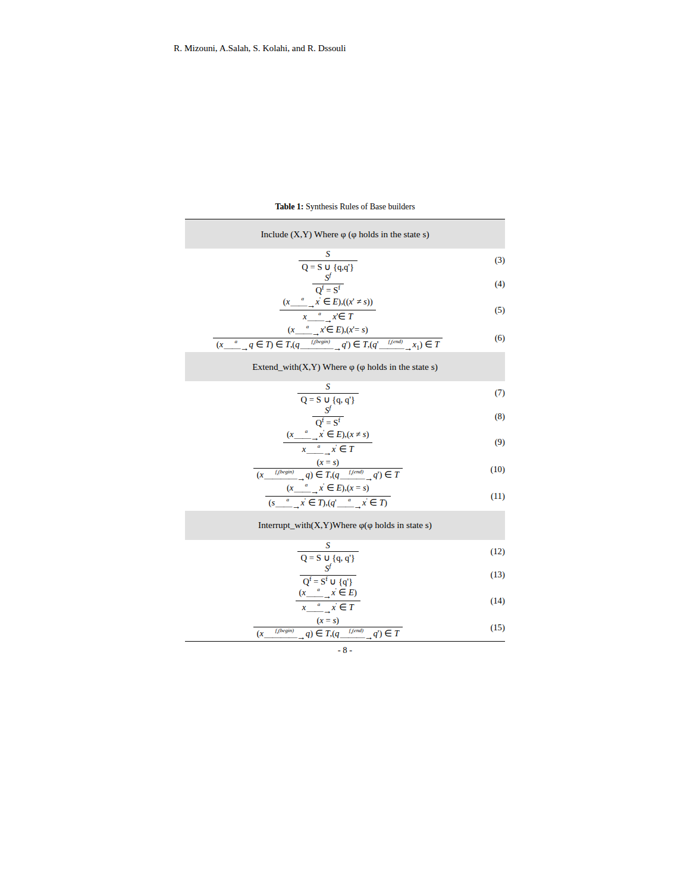R. Mizouni, A.Salah, S. Kolahi, and R. Dssouli
Table 1: Synthesis Rules of Base builders
| Include (X,Y) Where φ ( φ holds in the state s) |
| S Q = S ∪ {q,q'} | (3) |
| S f Q f = S f | (4) |
| ( x a ——→ x ' ∈ E ),(( x ' ≠ s )) x a ——→ x '∈ T | (5) |
| ( x a ——→ x '∈ E ),( x '= s ) ( x a ——→ q ∈ T ) ∈ T ,( q f s (begin) ————→ q ') ∈ T ,( q ' f s (end) ———→ x 1 ) ∈ T | (6) |
| Extend_with(X,Y) Where φ ( φ holds in the state s) |
| S Q = S ∪ {q, q'} | (7) |
| S f Q f = S f | (8) |
| ( x a ——→ x ' ∈ E ),( x ≠ s ) x a ——→ x ' ∈ T | (9) |
| ( x = s ) ( x f s (begin) ————→ q ) ∈ T ,( q f s (end) ———→ q ') ∈ T | (10) |
| ( x a ——→ x ' ∈ E ),( x = s ) ( s a ——→ x ' ∈ T ),( q ' a ——→ x ' ∈ T ) | (11) |
| Interrupt_with(X,Y)Where φ ( φ holds in state s) |
| S Q = S ∪ {q, q'} | (12) |
| S f Q f = S f ∪ {q'} | (13) |
| ( x a ——→ x ' ∈ E ) x a ——→ x ' ∈ T | (14) |
| ( x = s ) ( x f s (begin) ————→ q ) ∈ T ,( q f s (end) ———→ q ') ∈ T | (15) |
- 8 -